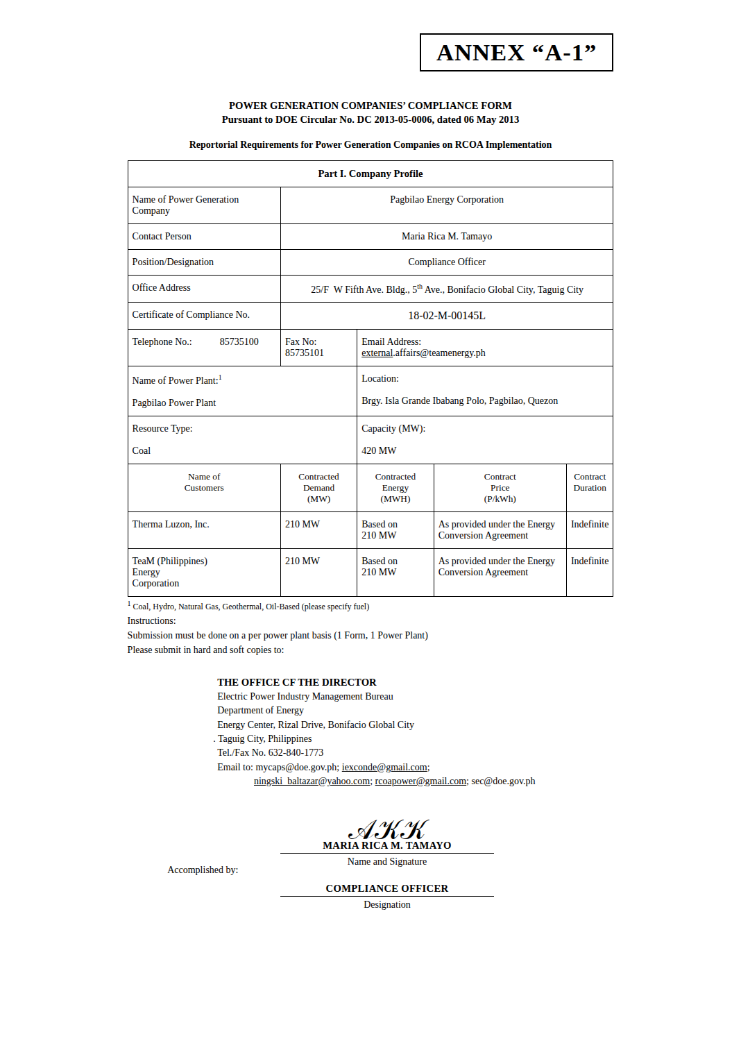ANNEX “A-1”
POWER GENERATION COMPANIES’ COMPLIANCE FORM
Pursuant to DOE Circular No. DC 2013-05-0006, dated 06 May 2013
Reportorial Requirements for Power Generation Companies on RCOA Implementation
| Part I. Company Profile |
| Name of Power Generation Company | Pagbilao Energy Corporation |
| Contact Person | Maria Rica M. Tamayo |
| Position/Designation | Compliance Officer |
| Office Address | 25/F W Fifth Ave. Bldg., 5 th Ave., Bonifacio Global City, Taguig Cit y |
| Certificate of Compliance No. | 18-02-M-00145L |
| Telephone No.: 85735100 | Fax No: 85735101 | Email Address: external .affairs@teamenergy.ph |
| Name of Power Plant: 1 Pagbilao Power Plant | Location: Brgy. Isla Grande Ibabang Polo, Pagbilao, Quezon |
| Resource Type: Coal | Capacity (MW): 420 MW |
| Name of Customers | Contracted Demand (MW) | Contracted Energy (MWH) | Contract Price (P/kWh) | Contract Duration |
| Therma Luzon, Inc. | 210 MW | Based on 210 MW | As provided under the Energy Conversion Agreement | Indefinite |
| TeaM (Philippines) Energy Corporation | 210 MW | Based on 210 MW | As provided under the Energy Conversion Agreement | Indefinite |
1 Coal, Hydro, Natural Gas, Geothermal, Oil-Based (please specify fuel)
Instructions:
Submission must be done on a per power plant basis (1 Form, 1 Power Plant)
Please submit in hard and soft copies to:
THE OFFICE CF THE DIRECTOR
Electric Power Industry Management Bureau
Department of Energy
Energy Center, Rizal Drive, Bonifacio Global City
. Taguig City, Philippines
Tel./Fax No. 632-840-1773
Email to: mycaps@doe.gov.ph; iexconde@gmail.com;
ningski_baltazar@yahoo.com; rcoapower@gmail.com; sec@doe.gov.ph
Accomplished by:
𝒜𝒦𝒦
MARIA RICA M. TAMAYO
Name and Signature
COMPLIANCE OFFICER
Designation